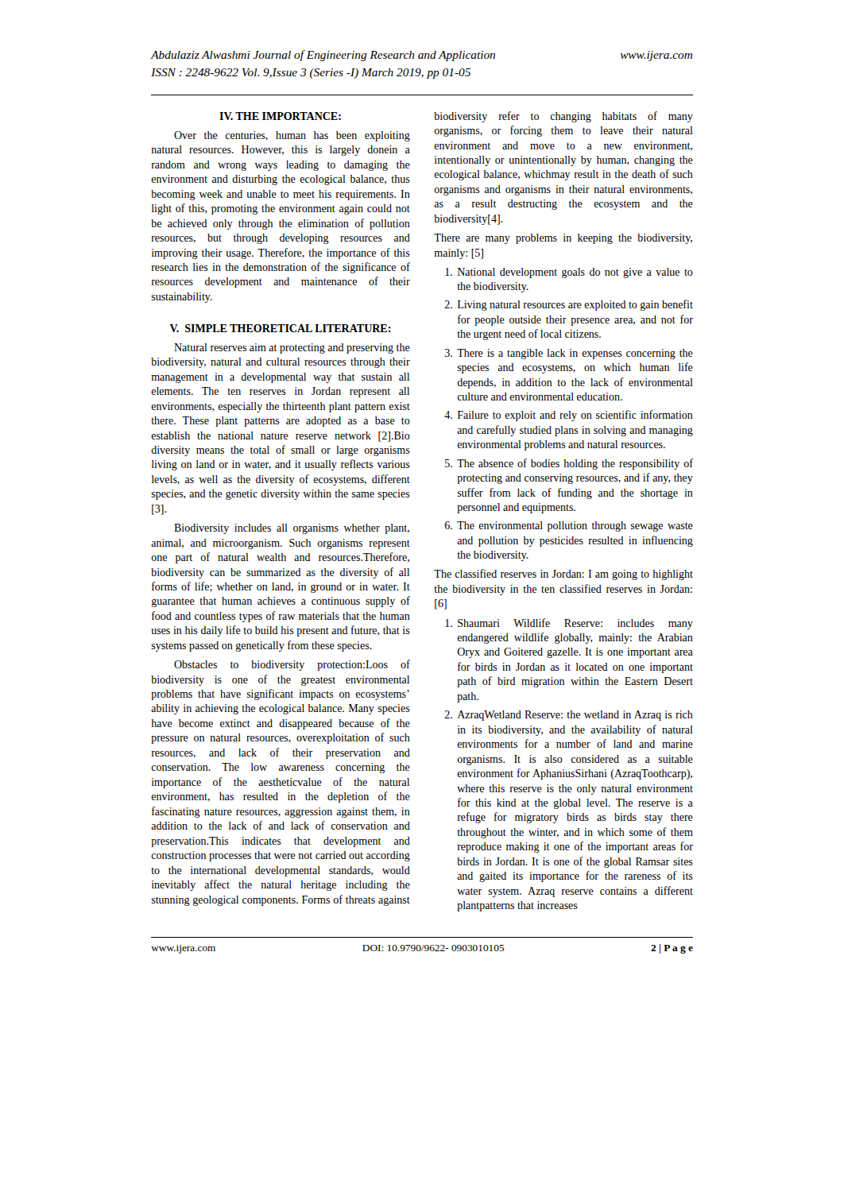Abdulaziz Alwashmi Journal of Engineering Research and Application www.ijera.com
ISSN : 2248-9622 Vol. 9,Issue 3 (Series -I) March 2019, pp 01-05
IV. THE IMPORTANCE:
Over the centuries, human has been exploiting natural resources. However, this is largely donein a random and wrong ways leading to damaging the environment and disturbing the ecological balance, thus becoming week and unable to meet his requirements. In light of this, promoting the environment again could not be achieved only through the elimination of pollution resources, but through developing resources and improving their usage. Therefore, the importance of this research lies in the demonstration of the significance of resources development and maintenance of their sustainability.
V. SIMPLE THEORETICAL LITERATURE:
Natural reserves aim at protecting and preserving the biodiversity, natural and cultural resources through their management in a developmental way that sustain all elements. The ten reserves in Jordan represent all environments, especially the thirteenth plant pattern exist there. These plant patterns are adopted as a base to establish the national nature reserve network [2].Bio diversity means the total of small or large organisms living on land or in water, and it usually reflects various levels, as well as the diversity of ecosystems, different species, and the genetic diversity within the same species [3].
Biodiversity includes all organisms whether plant, animal, and microorganism. Such organisms represent one part of natural wealth and resources.Therefore, biodiversity can be summarized as the diversity of all forms of life; whether on land, in ground or in water. It guarantee that human achieves a continuous supply of food and countless types of raw materials that the human uses in his daily life to build his present and future, that is systems passed on genetically from these species.
Obstacles to biodiversity protection:Loos of biodiversity is one of the greatest environmental problems that have significant impacts on ecosystems’ ability in achieving the ecological balance. Many species have become extinct and disappeared because of the pressure on natural resources, overexploitation of such resources, and lack of their preservation and conservation. The low awareness concerning the importance of the aestheticvalue of the natural environment, has resulted in the depletion of the fascinating nature resources, aggression against them, in addition to the lack of and lack of conservation and preservation.This indicates that development and construction processes that were not carried out according to the international developmental standards, would inevitably affect the natural heritage including the stunning geological components. Forms of threats against biodiversity refer to changing habitats of many organisms, or forcing them to leave their natural environment and move to a new environment, intentionally or unintentionally by human, changing the ecological balance, whichmay result in the death of such organisms and organisms in their natural environments, as a result destructing the ecosystem and the biodiversity[4].
There are many problems in keeping the biodiversity, mainly: [5]
National development goals do not give a value to the biodiversity.
Living natural resources are exploited to gain benefit for people outside their presence area, and not for the urgent need of local citizens.
There is a tangible lack in expenses concerning the species and ecosystems, on which human life depends, in addition to the lack of environmental culture and environmental education.
Failure to exploit and rely on scientific information and carefully studied plans in solving and managing environmental problems and natural resources.
The absence of bodies holding the responsibility of protecting and conserving resources, and if any, they suffer from lack of funding and the shortage in personnel and equipments.
The environmental pollution through sewage waste and pollution by pesticides resulted in influencing the biodiversity.
The classified reserves in Jordan: I am going to highlight the biodiversity in the ten classified reserves in Jordan: [6]
Shaumari Wildlife Reserve: includes many endangered wildlife globally, mainly: the Arabian Oryx and Goitered gazelle. It is one important area for birds in Jordan as it located on one important path of bird migration within the Eastern Desert path.
AzraqWetland Reserve: the wetland in Azraq is rich in its biodiversity, and the availability of natural environments for a number of land and marine organisms. It is also considered as a suitable environment for AphaniusSirhani (AzraqToothcarp), where this reserve is the only natural environment for this kind at the global level. The reserve is a refuge for migratory birds as birds stay there throughout the winter, and in which some of them reproduce making it one of the important areas for birds in Jordan. It is one of the global Ramsar sites and gaited its importance for the rareness of its water system. Azraq reserve contains a different plantpatterns that increases
www.ijera.com DOI: 10.9790/9622- 0903010105 2 | P a g e